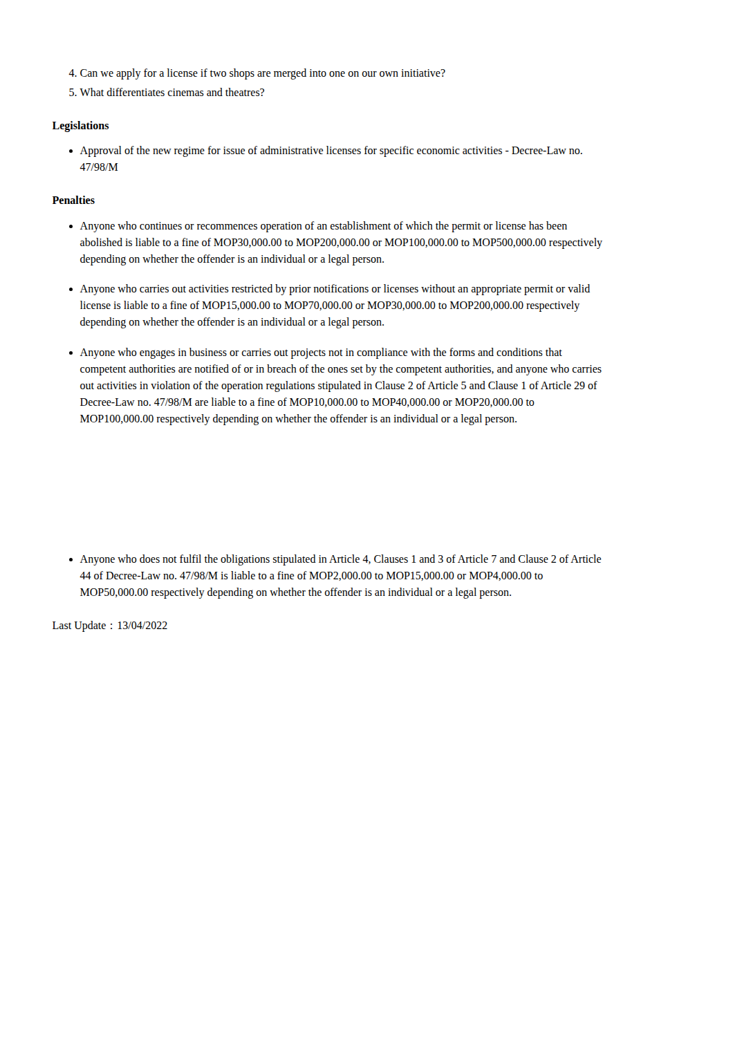Can we apply for a license if two shops are merged into one on our own initiative?
What differentiates cinemas and theatres?
Legislations
Approval of the new regime for issue of administrative licenses for specific economic activities - Decree-Law no. 47/98/M
Penalties
Anyone who continues or recommences operation of an establishment of which the permit or license has been abolished is liable to a fine of MOP30,000.00 to MOP200,000.00 or MOP100,000.00 to MOP500,000.00 respectively depending on whether the offender is an individual or a legal person.
Anyone who carries out activities restricted by prior notifications or licenses without an appropriate permit or valid license is liable to a fine of MOP15,000.00 to MOP70,000.00 or MOP30,000.00 to MOP200,000.00 respectively depending on whether the offender is an individual or a legal person.
Anyone who engages in business or carries out projects not in compliance with the forms and conditions that competent authorities are notified of or in breach of the ones set by the competent authorities, and anyone who carries out activities in violation of the operation regulations stipulated in Clause 2 of Article 5 and Clause 1 of Article 29 of Decree-Law no. 47/98/M are liable to a fine of MOP10,000.00 to MOP40,000.00 or MOP20,000.00 to MOP100,000.00 respectively depending on whether the offender is an individual or a legal person.
Anyone who does not fulfil the obligations stipulated in Article 4, Clauses 1 and 3 of Article 7 and Clause 2 of Article 44 of Decree-Law no. 47/98/M is liable to a fine of MOP2,000.00 to MOP15,000.00 or MOP4,000.00 to MOP50,000.00 respectively depending on whether the offender is an individual or a legal person.
Last Update：13/04/2022